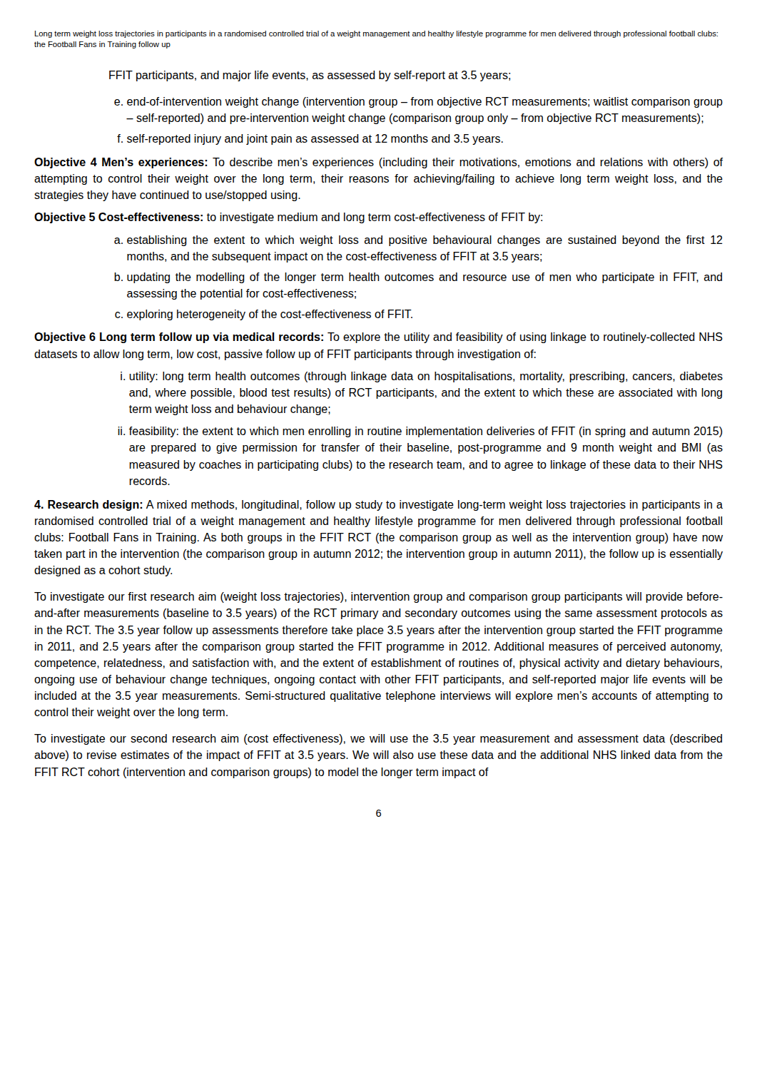Long term weight loss trajectories in participants in a randomised controlled trial of a weight management and healthy lifestyle programme for men delivered through professional football clubs: the Football Fans in Training follow up
FFIT participants, and major life events, as assessed by self-report at 3.5 years;
end-of-intervention weight change (intervention group – from objective RCT measurements; waitlist comparison group – self-reported) and pre-intervention weight change (comparison group only – from objective RCT measurements);
self-reported injury and joint pain as assessed at 12 months and 3.5 years.
Objective 4 Men’s experiences: To describe men’s experiences (including their motivations, emotions and relations with others) of attempting to control their weight over the long term, their reasons for achieving/failing to achieve long term weight loss, and the strategies they have continued to use/stopped using.
Objective 5 Cost-effectiveness: to investigate medium and long term cost-effectiveness of FFIT by:
establishing the extent to which weight loss and positive behavioural changes are sustained beyond the first 12 months, and the subsequent impact on the cost-effectiveness of FFIT at 3.5 years;
updating the modelling of the longer term health outcomes and resource use of men who participate in FFIT, and assessing the potential for cost-effectiveness;
exploring heterogeneity of the cost-effectiveness of FFIT.
Objective 6 Long term follow up via medical records: To explore the utility and feasibility of using linkage to routinely-collected NHS datasets to allow long term, low cost, passive follow up of FFIT participants through investigation of:
utility: long term health outcomes (through linkage data on hospitalisations, mortality, prescribing, cancers, diabetes and, where possible, blood test results) of RCT participants, and the extent to which these are associated with long term weight loss and behaviour change;
feasibility: the extent to which men enrolling in routine implementation deliveries of FFIT (in spring and autumn 2015) are prepared to give permission for transfer of their baseline, post-programme and 9 month weight and BMI (as measured by coaches in participating clubs) to the research team, and to agree to linkage of these data to their NHS records.
4. Research design: A mixed methods, longitudinal, follow up study to investigate long-term weight loss trajectories in participants in a randomised controlled trial of a weight management and healthy lifestyle programme for men delivered through professional football clubs: Football Fans in Training. As both groups in the FFIT RCT (the comparison group as well as the intervention group) have now taken part in the intervention (the comparison group in autumn 2012; the intervention group in autumn 2011), the follow up is essentially designed as a cohort study.
To investigate our first research aim (weight loss trajectories), intervention group and comparison group participants will provide before-and-after measurements (baseline to 3.5 years) of the RCT primary and secondary outcomes using the same assessment protocols as in the RCT. The 3.5 year follow up assessments therefore take place 3.5 years after the intervention group started the FFIT programme in 2011, and 2.5 years after the comparison group started the FFIT programme in 2012. Additional measures of perceived autonomy, competence, relatedness, and satisfaction with, and the extent of establishment of routines of, physical activity and dietary behaviours, ongoing use of behaviour change techniques, ongoing contact with other FFIT participants, and self-reported major life events will be included at the 3.5 year measurements. Semi-structured qualitative telephone interviews will explore men’s accounts of attempting to control their weight over the long term.
To investigate our second research aim (cost effectiveness), we will use the 3.5 year measurement and assessment data (described above) to revise estimates of the impact of FFIT at 3.5 years. We will also use these data and the additional NHS linked data from the FFIT RCT cohort (intervention and comparison groups) to model the longer term impact of
6